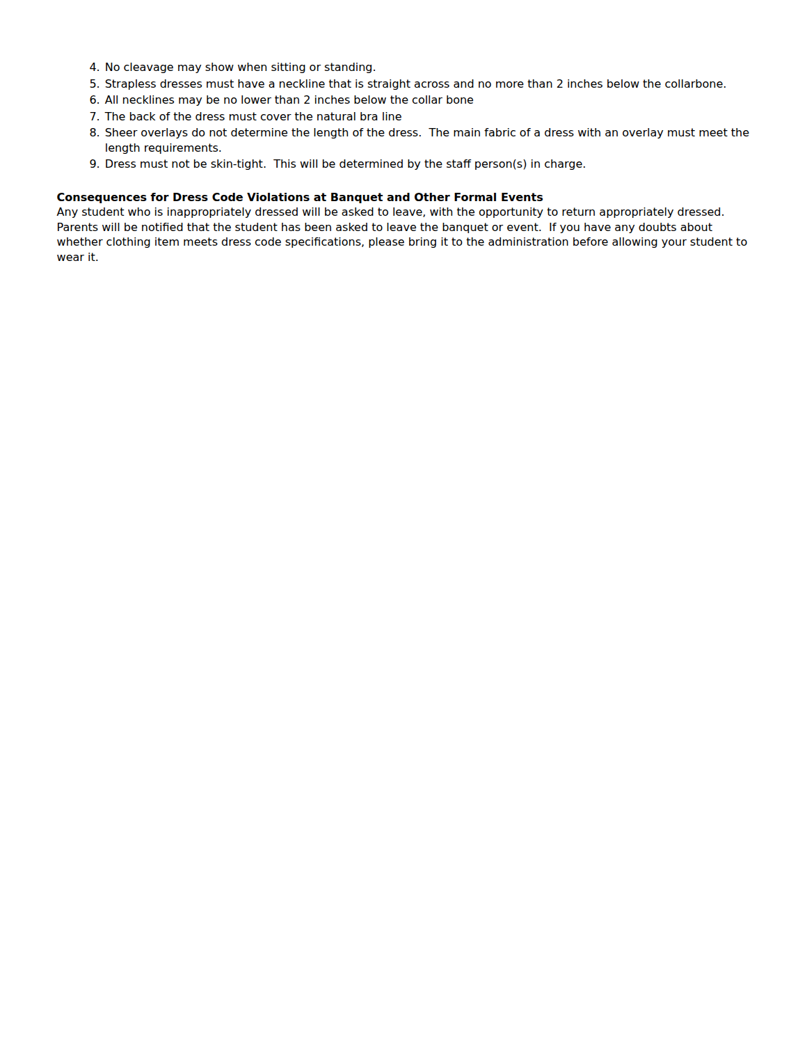No cleavage may show when sitting or standing.
Strapless dresses must have a neckline that is straight across and no more than 2 inches below the collarbone.
All necklines may be no lower than 2 inches below the collar bone
The back of the dress must cover the natural bra line
Sheer overlays do not determine the length of the dress. The main fabric of a dress with an overlay must meet the length requirements.
Dress must not be skin-tight. This will be determined by the staff person(s) in charge.
Consequences for Dress Code Violations at Banquet and Other Formal Events
Any student who is inappropriately dressed will be asked to leave, with the opportunity to return appropriately dressed. Parents will be notified that the student has been asked to leave the banquet or event. If you have any doubts about whether clothing item meets dress code specifications, please bring it to the administration before allowing your student to wear it.